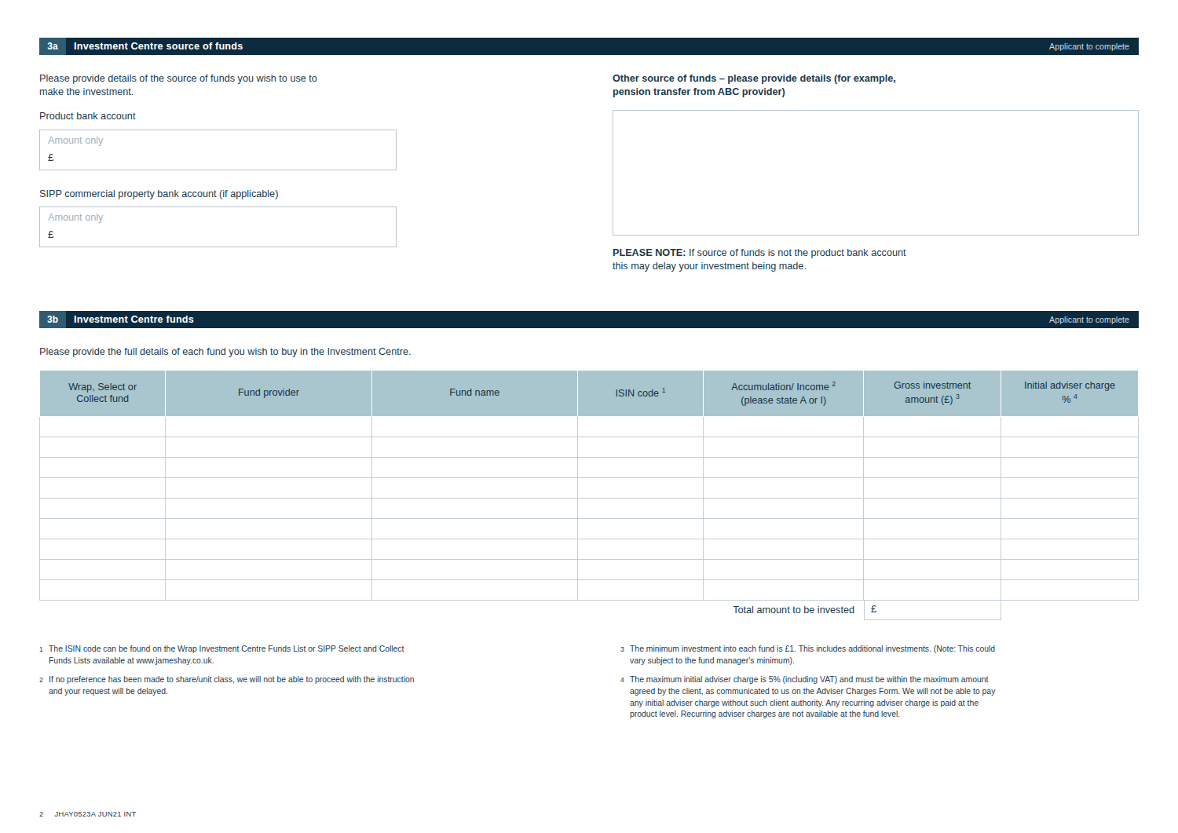3a
Investment Centre source of funds
Applicant to complete
Please provide details of the source of funds you wish to use to
make the investment.
Product bank account
Amount only
£
SIPP commercial property bank account (if applicable)
Amount only
£
Other source of funds – please provide details (for example,
pension transfer from ABC provider)
PLEASE NOTE: If source of funds is not the product bank account
this may delay your investment being made.
3b
Investment Centre funds
Applicant to complete
Please provide the full details of each fund you wish to buy in the Investment Centre.
| Wrap, Select or Collect fund | Fund provider | Fund name | ISIN code 1 | Accumulation/ Income 2 (please state A or I) | Gross investment amount (£) 3 | Initial adviser charge % 4 |
| --- | --- | --- | --- | --- | --- | --- |
Total amount to be invested
£
1
The ISIN code can be found on the Wrap Investment Centre Funds List or SIPP Select and Collect
Funds Lists available at www.jameshay.co.uk.
2
If no preference has been made to share/unit class, we will not be able to proceed with the instruction
and your request will be delayed.
3
The minimum investment into each fund is £1. This includes additional investments. (Note: This could
vary subject to the fund manager's minimum).
4
The maximum initial adviser charge is 5% (including VAT) and must be within the maximum amount
agreed by the client, as communicated to us on the Adviser Charges Form. We will not be able to pay
any initial adviser charge without such client authority. Any recurring adviser charge is paid at the
product level. Recurring adviser charges are not available at the fund level.
2 JHAY0523A JUN21 INT